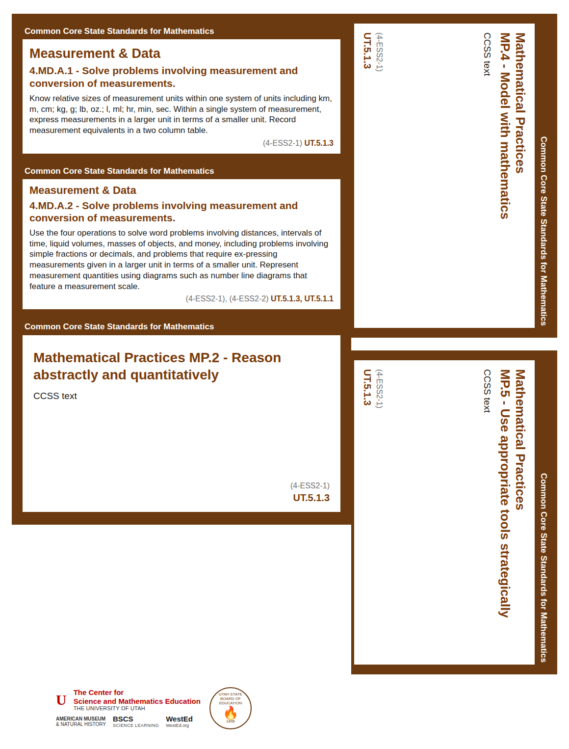Common Core State Standards for Mathematics
Measurement & Data
4.MD.A.1 - Solve problems involving measurement and conversion of measurements.
Know relative sizes of measurement units within one system of units including km, m, cm; kg, g; lb, oz.; l, ml; hr, min, sec. Within a single system of measurement, express measurements in a larger unit in terms of a smaller unit. Record measurement equivalents in a two column table.
(4-ESS2-1) UT.5.1.3
Common Core State Standards for Mathematics
Measurement & Data
4.MD.A.2 - Solve problems involving measurement and conversion of measurements.
Use the four operations to solve word problems involving distances, intervals of time, liquid volumes, masses of objects, and money, including problems involving simple fractions or decimals, and problems that require ex-pressing measurements given in a larger unit in terms of a smaller unit. Represent measurement quantities using diagrams such as number line diagrams that feature a measurement scale.
(4-ESS2-1), (4-ESS2-2) UT.5.1.3, UT.5.1.1
Common Core State Standards for Mathematics
Mathematical Practices MP.2 - Reason abstractly and quantitatively
CCSS text
(4-ESS2-1) UT.5.1.3
Common Core State Standards for Mathematics
Mathematical Practices
MP.4 - Model with mathematics
CCSS text
(4-ESS2-1) UT.5.1.3
Common Core State Standards for Mathematics
Mathematical Practices
MP.5 - Use appropriate tools strategically
CCSS text
(4-ESS2-1) UT.5.1.3
U
The Center for
Science and Mathematics Education
THE UNIVERSITY OF UTAH
AMERICAN MUSEUM
& NATURAL HISTORY
BSCS
SCIENCE LEARNING
WestEd
WestEd.org
UTAH STATE BOARD OF EDUCATION 🔥 1896